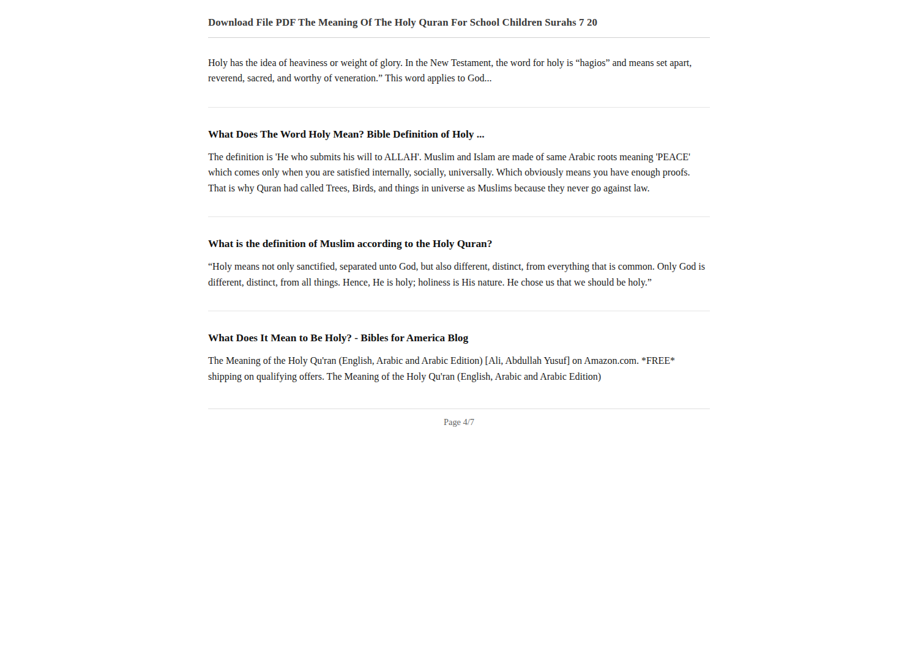Download File PDF The Meaning Of The Holy Quran For School Children Surahs 7 20
Holy has the idea of heaviness or weight of glory. In the New Testament, the word for holy is “hagios” and means set apart, reverend, sacred, and worthy of veneration.” This word applies to God...
What Does The Word Holy Mean? Bible Definition of Holy ...
The definition is 'He who submits his will to ALLAH'. Muslim and Islam are made of same Arabic roots meaning 'PEACE' which comes only when you are satisfied internally, socially, universally. Which obviously means you have enough proofs. That is why Quran had called Trees, Birds, and things in universe as Muslims because they never go against law.
What is the definition of Muslim according to the Holy Quran?
“Holy means not only sanctified, separated unto God, but also different, distinct, from everything that is common. Only God is different, distinct, from all things. Hence, He is holy; holiness is His nature. He chose us that we should be holy.”
What Does It Mean to Be Holy? - Bibles for America Blog
The Meaning of the Holy Qu'ran (English, Arabic and Arabic Edition) [Ali, Abdullah Yusuf] on Amazon.com. *FREE* shipping on qualifying offers. The Meaning of the Holy Qu'ran (English, Arabic and Arabic Edition)
Page 4/7